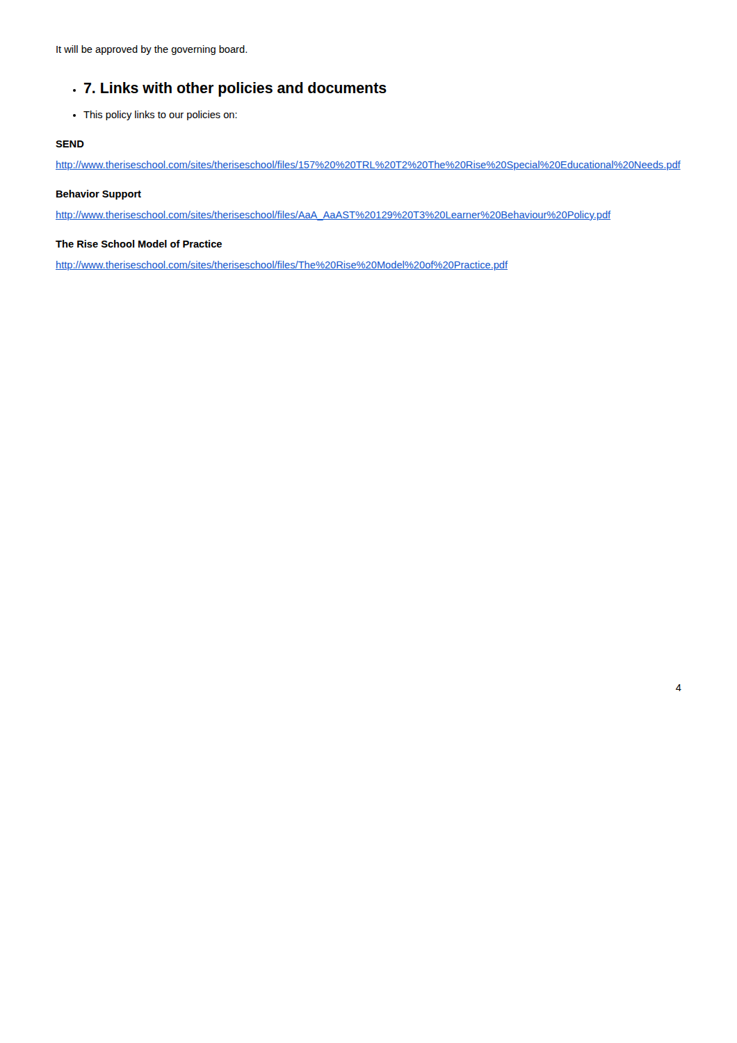It will be approved by the governing board.
7. Links with other policies and documents
This policy links to our policies on:
SEND
http://www.theriseschool.com/sites/theriseschool/files/157%20%20TRL%20T2%20The%20Rise%20Special%20Educational%20Needs.pdf
Behavior Support
http://www.theriseschool.com/sites/theriseschool/files/AaA_AaAST%20129%20T3%20Learner%20Behaviour%20Policy.pdf
The Rise School Model of Practice
http://www.theriseschool.com/sites/theriseschool/files/The%20Rise%20Model%20of%20Practice.pdf
4